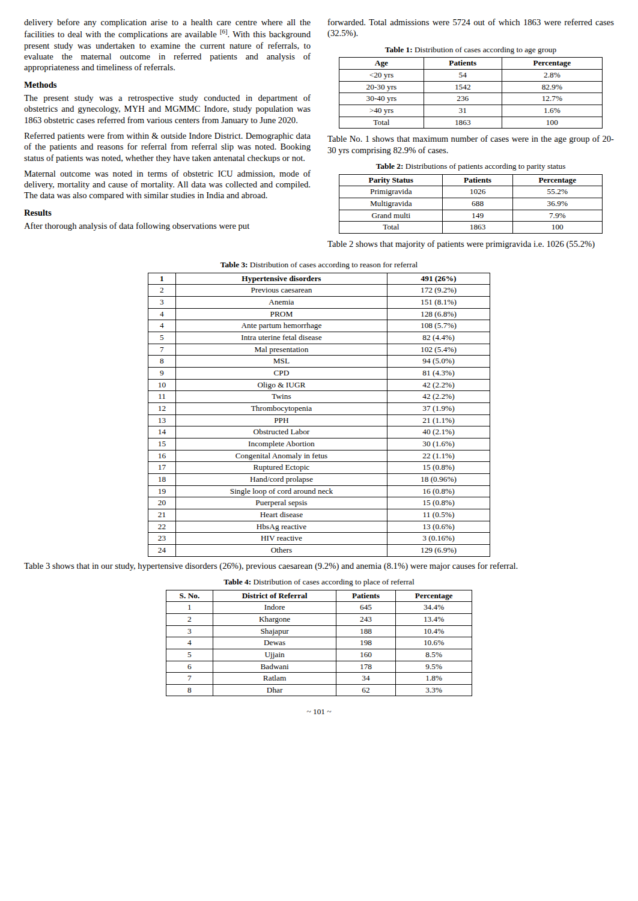delivery before any complication arise to a health care centre where all the facilities to deal with the complications are available [6]. With this background present study was undertaken to examine the current nature of referrals, to evaluate the maternal outcome in referred patients and analysis of appropriateness and timeliness of referrals.
Methods
The present study was a retrospective study conducted in department of obstetrics and gynecology, MYH and MGMMC Indore, study population was 1863 obstetric cases referred from various centers from January to June 2020.
Referred patients were from within & outside Indore District. Demographic data of the patients and reasons for referral from referral slip was noted. Booking status of patients was noted, whether they have taken antenatal checkups or not.
Maternal outcome was noted in terms of obstetric ICU admission, mode of delivery, mortality and cause of mortality. All data was collected and compiled. The data was also compared with similar studies in India and abroad.
Results
After thorough analysis of data following observations were put
forwarded. Total admissions were 5724 out of which 1863 were referred cases (32.5%).
Table 1: Distribution of cases according to age group
| Age | Patients | Percentage |
| --- | --- | --- |
| <20 yrs | 54 | 2.8% |
| 20-30 yrs | 1542 | 82.9% |
| 30-40 yrs | 236 | 12.7% |
| >40 yrs | 31 | 1.6% |
| Total | 1863 | 100 |
Table No. 1 shows that maximum number of cases were in the age group of 20-30 yrs comprising 82.9% of cases.
Table 2: Distributions of patients according to parity status
| Parity Status | Patients | Percentage |
| --- | --- | --- |
| Primigravida | 1026 | 55.2% |
| Multigravida | 688 | 36.9% |
| Grand multi | 149 | 7.9% |
| Total | 1863 | 100 |
Table 2 shows that majority of patients were primigravida i.e. 1026 (55.2%)
Table 3: Distribution of cases according to reason for referral
| 1 | Hypertensive disorders | 491 (26%) |
| 2 | Previous caesarean | 172 (9.2%) |
| 3 | Anemia | 151 (8.1%) |
| 4 | PROM | 128 (6.8%) |
| 4 | Ante partum hemorrhage | 108 (5.7%) |
| 5 | Intra uterine fetal disease | 82 (4.4%) |
| 7 | Mal presentation | 102 (5.4%) |
| 8 | MSL | 94 (5.0%) |
| 9 | CPD | 81 (4.3%) |
| 10 | Oligo & IUGR | 42 (2.2%) |
| 11 | Twins | 42 (2.2%) |
| 12 | Thrombocytopenia | 37 (1.9%) |
| 13 | PPH | 21 (1.1%) |
| 14 | Obstructed Labor | 40 (2.1%) |
| 15 | Incomplete Abortion | 30 (1.6%) |
| 16 | Congenital Anomaly in fetus | 22 (1.1%) |
| 17 | Ruptured Ectopic | 15 (0.8%) |
| 18 | Hand/cord prolapse | 18 (0.96%) |
| 19 | Single loop of cord around neck | 16 (0.8%) |
| 20 | Puerperal sepsis | 15 (0.8%) |
| 21 | Heart disease | 11 (0.5%) |
| 22 | HbsAg reactive | 13 (0.6%) |
| 23 | HIV reactive | 3 (0.16%) |
| 24 | Others | 129 (6.9%) |
Table 3 shows that in our study, hypertensive disorders (26%), previous caesarean (9.2%) and anemia (8.1%) were major causes for referral.
Table 4: Distribution of cases according to place of referral
| S. No. | District of Referral | Patients | Percentage |
| --- | --- | --- | --- |
| 1 | Indore | 645 | 34.4% |
| 2 | Khargone | 243 | 13.4% |
| 3 | Shajapur | 188 | 10.4% |
| 4 | Dewas | 198 | 10.6% |
| 5 | Ujjain | 160 | 8.5% |
| 6 | Badwani | 178 | 9.5% |
| 7 | Ratlam | 34 | 1.8% |
| 8 | Dhar | 62 | 3.3% |
~ 101 ~